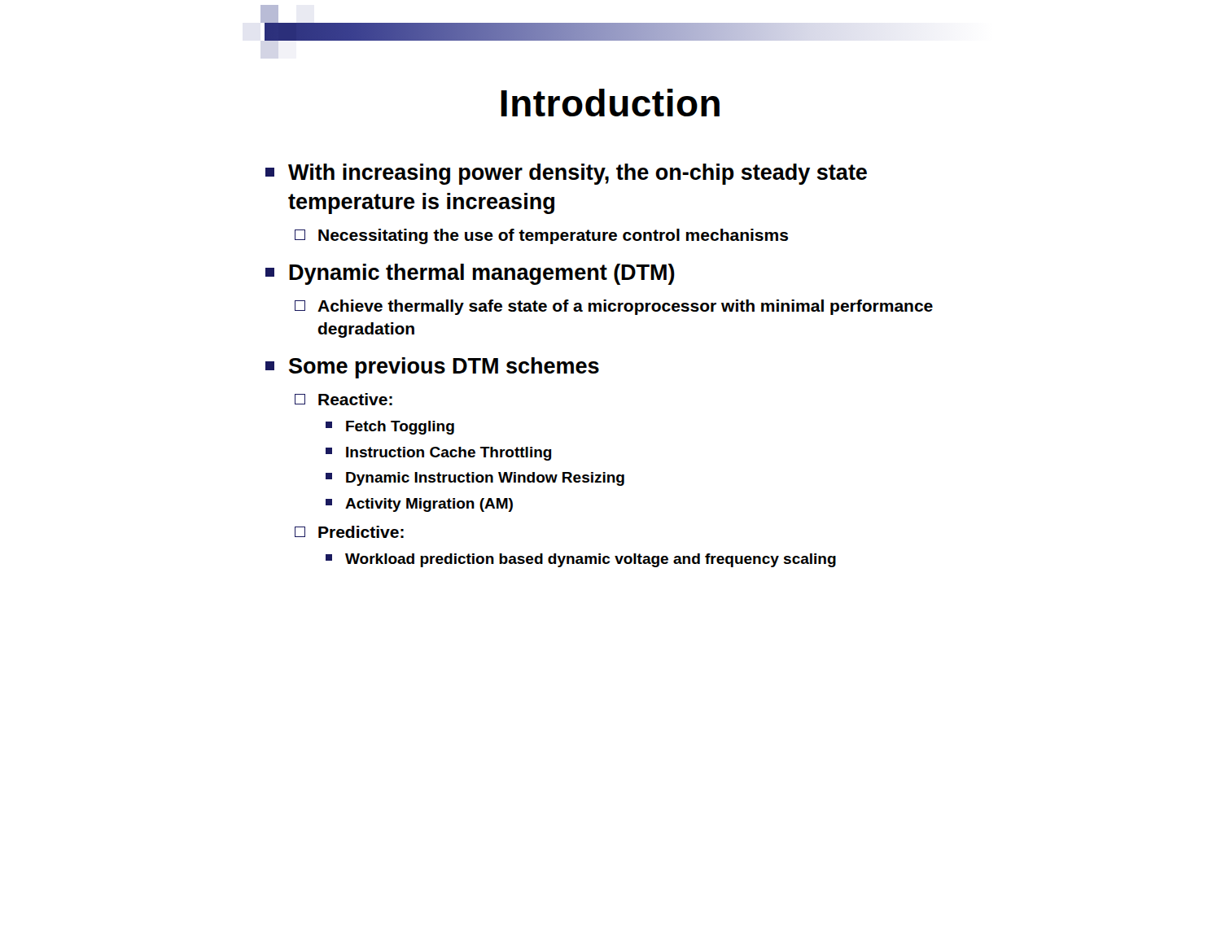Introduction
With increasing power density, the on-chip steady state temperature is increasing
Necessitating the use of temperature control mechanisms
Dynamic thermal management (DTM)
Achieve thermally safe state of a microprocessor with minimal performance degradation
Some previous DTM schemes
Reactive:
Fetch Toggling
Instruction Cache Throttling
Dynamic Instruction Window Resizing
Activity Migration (AM)
Predictive:
Workload prediction based dynamic voltage and frequency scaling